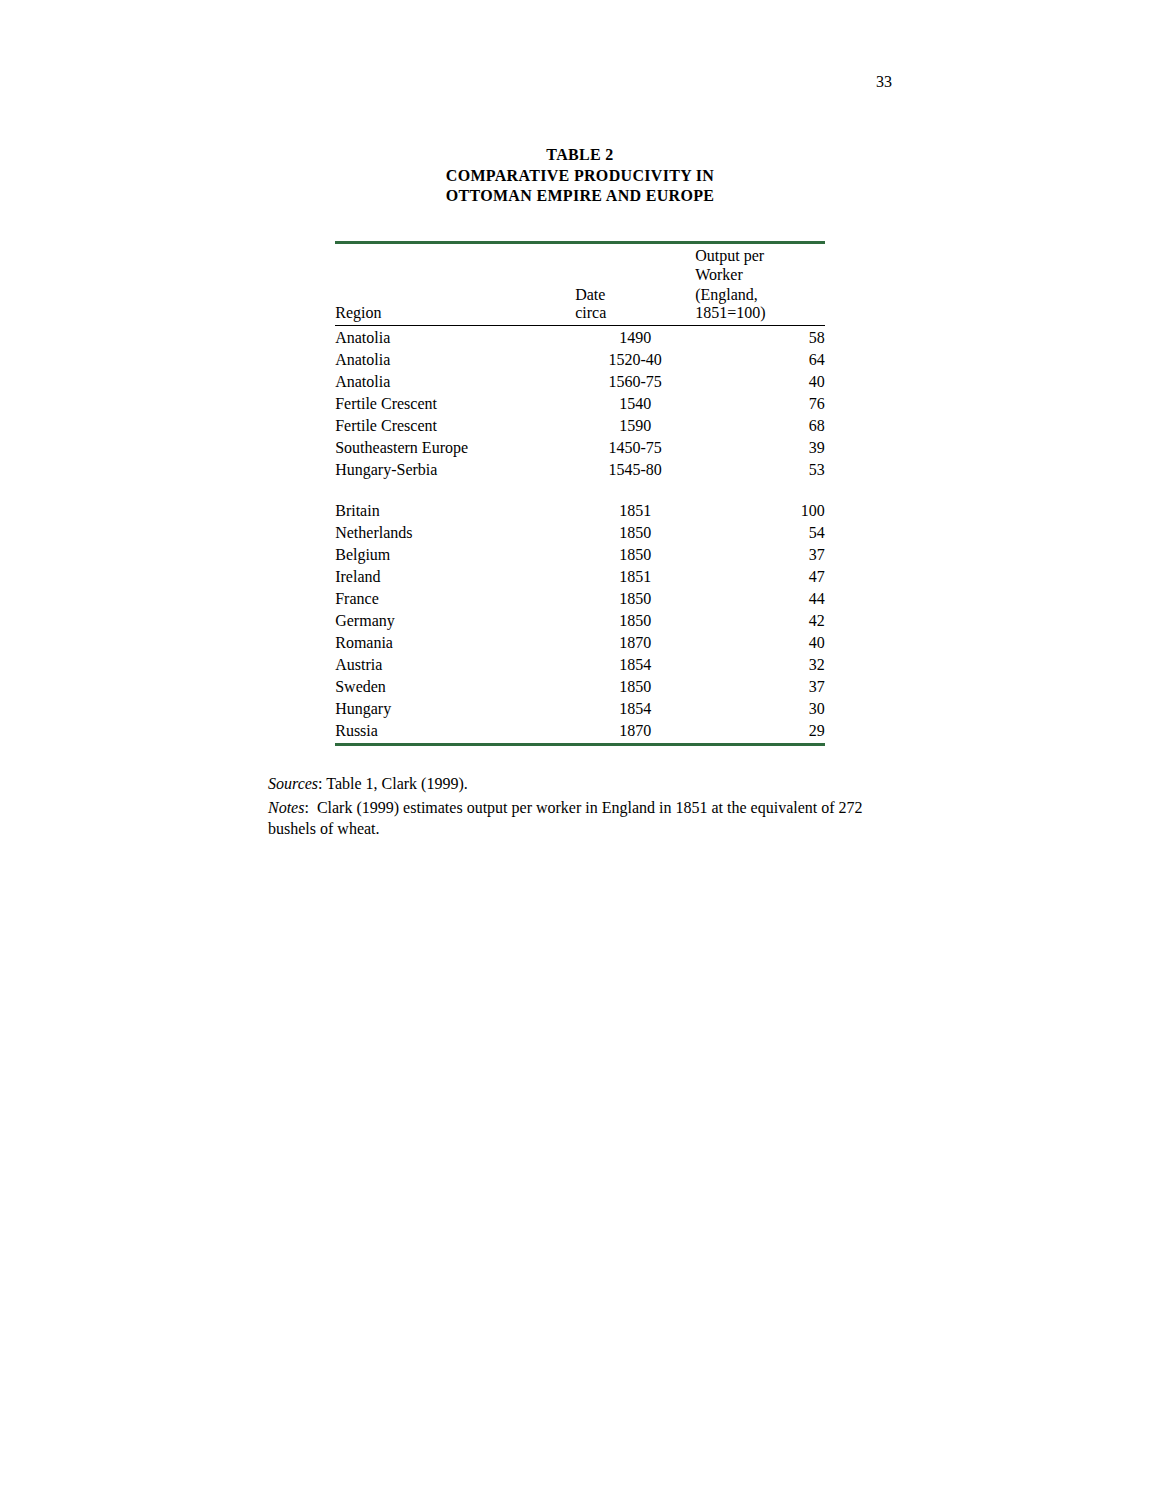33
TABLE 2 COMPARATIVE PRODUCIVITY IN OTTOMAN EMPIRE AND EUROPE
| | | Output per Worker |
| --- | --- | --- |
| Region | Date circa | (England, 1851=100) |
| Anatolia | 1490 | 58 |
| Anatolia | 1520-40 | 64 |
| Anatolia | 1560-75 | 40 |
| Fertile Crescent | 1540 | 76 |
| Fertile Crescent | 1590 | 68 |
| Southeastern Europe | 1450-75 | 39 |
| Hungary-Serbia | 1545-80 | 53 |
| Britain | 1851 | 100 |
| Netherlands | 1850 | 54 |
| Belgium | 1850 | 37 |
| Ireland | 1851 | 47 |
| France | 1850 | 44 |
| Germany | 1850 | 42 |
| Romania | 1870 | 40 |
| Austria | 1854 | 32 |
| Sweden | 1850 | 37 |
| Hungary | 1854 | 30 |
| Russia | 1870 | 29 |
Sources: Table 1, Clark (1999).
Notes: Clark (1999) estimates output per worker in England in 1851 at the equivalent of 272 bushels of wheat.